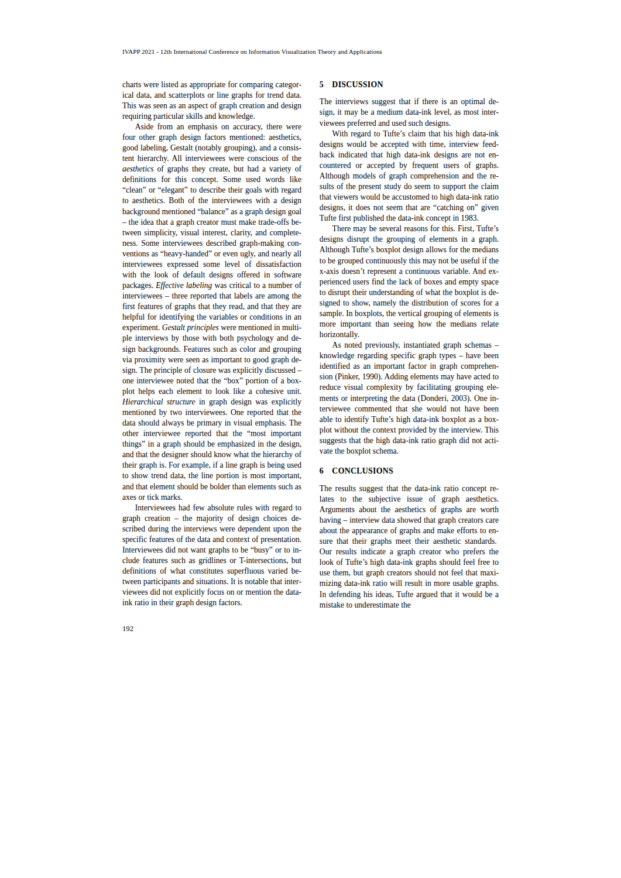IVAPP 2021 - 12th International Conference on Information Visualization Theory and Applications
charts were listed as appropriate for comparing categorical data, and scatterplots or line graphs for trend data. This was seen as an aspect of graph creation and design requiring particular skills and knowledge.
Aside from an emphasis on accuracy, there were four other graph design factors mentioned: aesthetics, good labeling, Gestalt (notably grouping), and a consistent hierarchy. All interviewees were conscious of the aesthetics of graphs they create, but had a variety of definitions for this concept. Some used words like “clean” or “elegant” to describe their goals with regard to aesthetics. Both of the interviewees with a design background mentioned “balance” as a graph design goal – the idea that a graph creator must make trade-offs between simplicity, visual interest, clarity, and completeness. Some interviewees described graph-making conventions as “heavy-handed” or even ugly, and nearly all interviewees expressed some level of dissatisfaction with the look of default designs offered in software packages. Effective labeling was critical to a number of interviewees – three reported that labels are among the first features of graphs that they read, and that they are helpful for identifying the variables or conditions in an experiment. Gestalt principles were mentioned in multiple interviews by those with both psychology and design backgrounds. Features such as color and grouping via proximity were seen as important to good graph design. The principle of closure was explicitly discussed – one interviewee noted that the “box” portion of a boxplot helps each element to look like a cohesive unit. Hierarchical structure in graph design was explicitly mentioned by two interviewees. One reported that the data should always be primary in visual emphasis. The other interviewee reported that the “most important things” in a graph should be emphasized in the design, and that the designer should know what the hierarchy of their graph is. For example, if a line graph is being used to show trend data, the line portion is most important, and that element should be bolder than elements such as axes or tick marks.
Interviewees had few absolute rules with regard to graph creation – the majority of design choices described during the interviews were dependent upon the specific features of the data and context of presentation. Interviewees did not want graphs to be “busy” or to include features such as gridlines or T-intersections, but definitions of what constitutes superfluous varied between participants and situations. It is notable that interviewees did not explicitly focus on or mention the data-ink ratio in their graph design factors.
5 DISCUSSION
The interviews suggest that if there is an optimal design, it may be a medium data-ink level, as most interviewees preferred and used such designs.
With regard to Tufte’s claim that his high data-ink designs would be accepted with time, interview feedback indicated that high data-ink designs are not encountered or accepted by frequent users of graphs. Although models of graph comprehension and the results of the present study do seem to support the claim that viewers would be accustomed to high data-ink ratio designs, it does not seem that are “catching on” given Tufte first published the data-ink concept in 1983.
There may be several reasons for this. First, Tufte’s designs disrupt the grouping of elements in a graph. Although Tufte’s boxplot design allows for the medians to be grouped continuously this may not be useful if the x-axis doesn’t represent a continuous variable. And experienced users find the lack of boxes and empty space to disrupt their understanding of what the boxplot is designed to show, namely the distribution of scores for a sample. In boxplots, the vertical grouping of elements is more important than seeing how the medians relate horizontally.
As noted previously, instantiated graph schemas – knowledge regarding specific graph types – have been identified as an important factor in graph comprehension (Pinker, 1990). Adding elements may have acted to reduce visual complexity by facilitating grouping elements or interpreting the data (Donderi, 2003). One interviewee commented that she would not have been able to identify Tufte’s high data-ink boxplot as a boxplot without the context provided by the interview. This suggests that the high data-ink ratio graph did not activate the boxplot schema.
6 CONCLUSIONS
The results suggest that the data-ink ratio concept relates to the subjective issue of graph aesthetics. Arguments about the aesthetics of graphs are worth having – interview data showed that graph creators care about the appearance of graphs and make efforts to ensure that their graphs meet their aesthetic standards. Our results indicate a graph creator who prefers the look of Tufte’s high data-ink graphs should feel free to use them, but graph creators should not feel that maximizing data-ink ratio will result in more usable graphs. In defending his ideas, Tufte argued that it would be a mistake to underestimate the
192